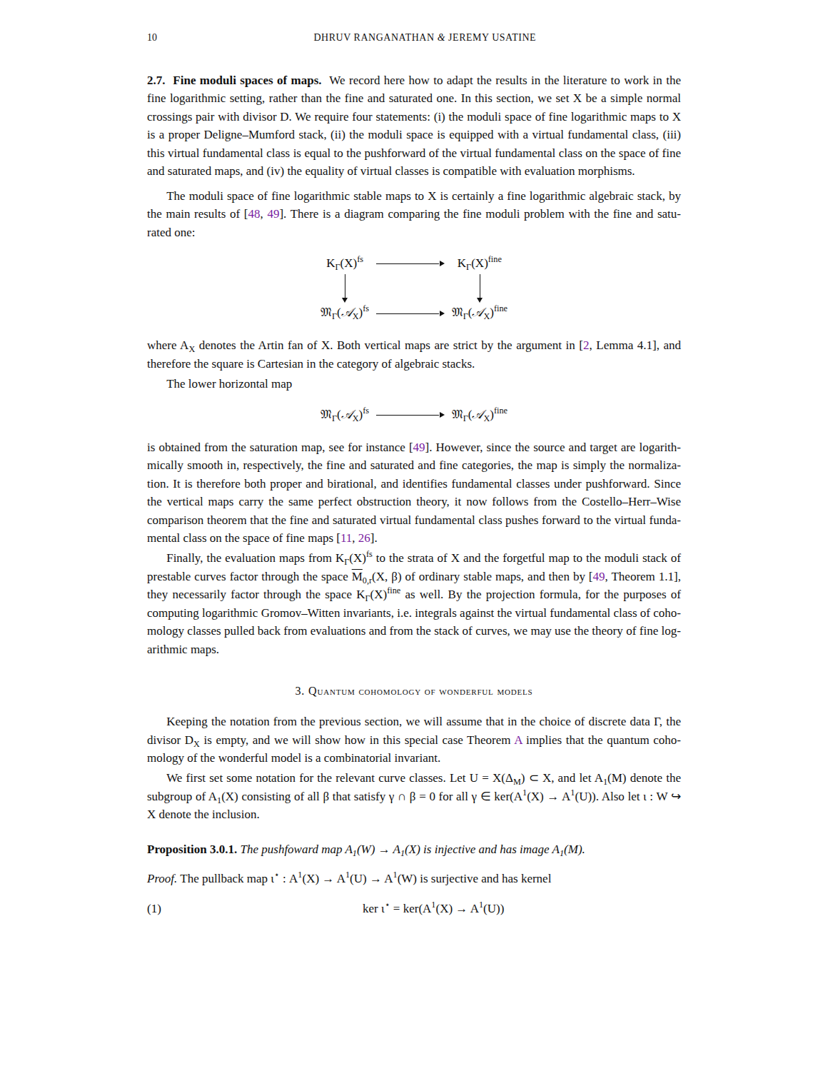10 DHRUV RANGANATHAN & JEREMY USATINE
2.7. Fine moduli spaces of maps. We record here how to adapt the results in the literature to work in the fine logarithmic setting, rather than the fine and saturated one. In this section, we set X be a simple normal crossings pair with divisor D. We require four statements: (i) the moduli space of fine logarithmic maps to X is a proper Deligne–Mumford stack, (ii) the moduli space is equipped with a virtual fundamental class, (iii) this virtual fundamental class is equal to the pushforward of the virtual fundamental class on the space of fine and saturated maps, and (iv) the equality of virtual classes is compatible with evaluation morphisms.
The moduli space of fine logarithmic stable maps to X is certainly a fine logarithmic algebraic stack, by the main results of [48, 49]. There is a diagram comparing the fine moduli problem with the fine and saturated one:
| K Γ (X) fs | | K Γ (X) fine |
| 𝔐 Γ ( 𝒜 X ) fs | | 𝔐 Γ ( 𝒜 X ) fine |
where AX denotes the Artin fan of X. Both vertical maps are strict by the argument in [2, Lemma 4.1], and therefore the square is Cartesian in the category of algebraic stacks.
The lower horizontal map
| 𝔐 Γ ( 𝒜 X ) fs | | 𝔐 Γ ( 𝒜 X ) fine |
is obtained from the saturation map, see for instance [49]. However, since the source and target are logarithmically smooth in, respectively, the fine and saturated and fine categories, the map is simply the normalization. It is therefore both proper and birational, and identifies fundamental classes under pushforward. Since the vertical maps carry the same perfect obstruction theory, it now follows from the Costello–Herr–Wise comparison theorem that the fine and saturated virtual fundamental class pushes forward to the virtual fundamental class on the space of fine maps [11, 26].
Finally, the evaluation maps from KΓ(X)fs to the strata of X and the forgetful map to the moduli stack of prestable curves factor through the space M0,r(X, β) of ordinary stable maps, and then by [49, Theorem 1.1], they necessarily factor through the space KΓ(X)fine as well. By the projection formula, for the purposes of computing logarithmic Gromov–Witten invariants, i.e. integrals against the virtual fundamental class of cohomology classes pulled back from evaluations and from the stack of curves, we may use the theory of fine logarithmic maps.
3. Quantum cohomology of wonderful models
Keeping the notation from the previous section, we will assume that in the choice of discrete data Γ, the divisor DX is empty, and we will show how in this special case Theorem A implies that the quantum cohomology of the wonderful model is a combinatorial invariant.
We first set some notation for the relevant curve classes. Let U = X(ΔM) ⊂ X, and let A1(M) denote the subgroup of A1(X) consisting of all β that satisfy γ ∩ β = 0 for all γ ∈ ker(A1(X) → A1(U)). Also let ι : W ↪ X denote the inclusion.
Proposition 3.0.1. The pushfoward map A1(W) → A1(X) is injective and has image A1(M).
Proof. The pullback map ι⋆ : A1(X) → A1(U) → A1(W) is surjective and has kernel
(1) ker ι⋆ = ker(A1(X) → A1(U))